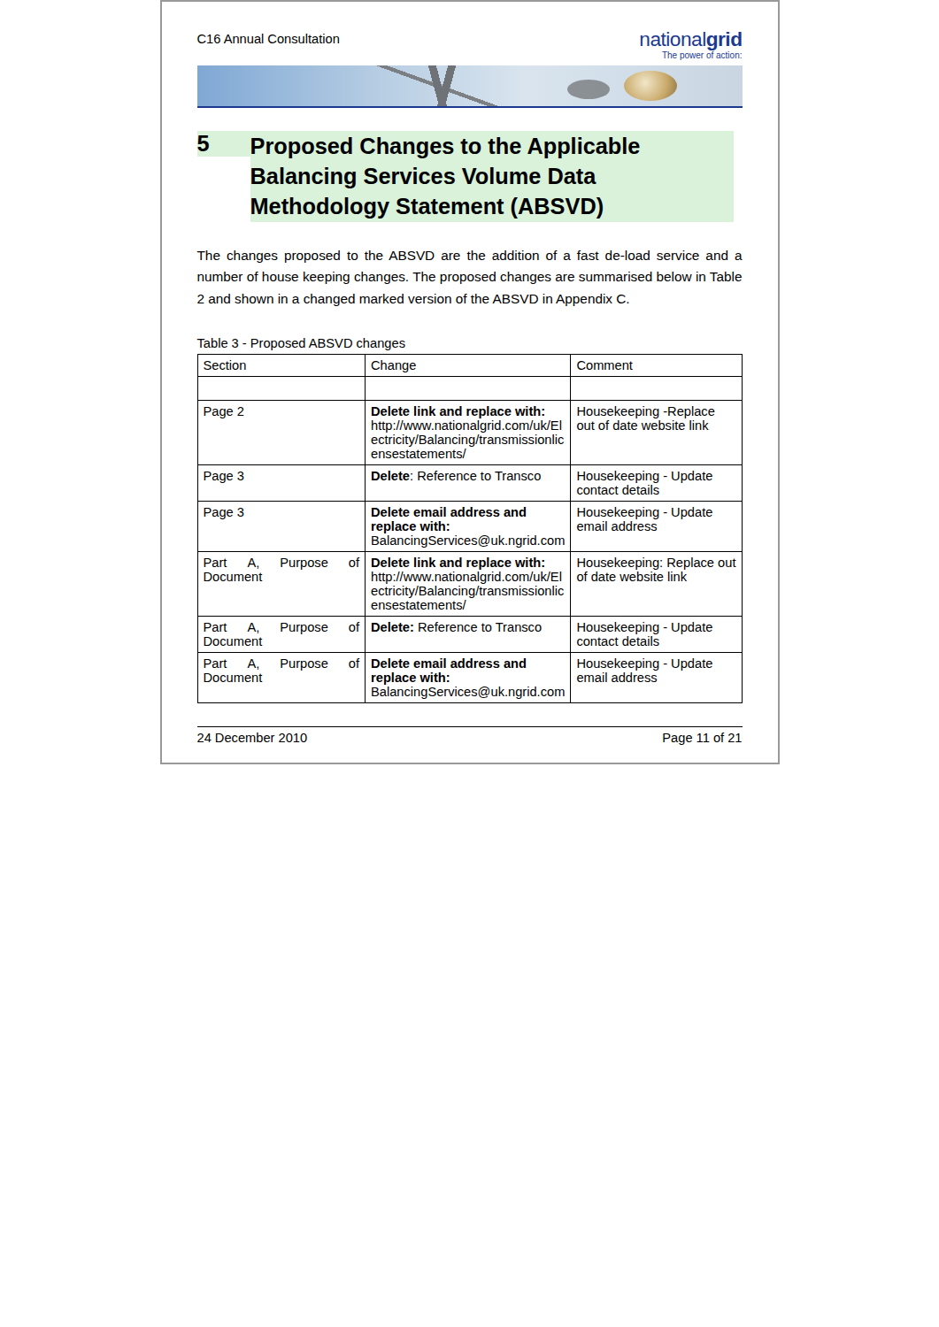C16 Annual Consultation
nationalgrid
The power of action:
5 Proposed Changes to the Applicable Balancing Services Volume Data Methodology Statement (ABSVD)
The changes proposed to the ABSVD are the addition of a fast de-load service and a number of house keeping changes. The proposed changes are summarised below in Table 2 and shown in a changed marked version of the ABSVD in Appendix C.
Table 3 - Proposed ABSVD changes
| Section | Change | Comment |
| Page 2 | Delete link and replace with: http://www.nationalgrid.com/uk/Electricity/Balancing/transmissionlicensestatements/ | Housekeeping -Replace out of date website link |
| Page 3 | Delete : Reference to Transco | Housekeeping - Update contact details |
| Page 3 | Delete email address and replace with: BalancingServices@uk.ngrid.com | Housekeeping - Update email address |
| Part A, Purpose of Document | Delete link and replace with: http://www.nationalgrid.com/uk/Electricity/Balancing/transmissionlicensestatements/ | Housekeeping: Replace out of date website link |
| Part A, Purpose of Document | Delete: Reference to Transco | Housekeeping - Update contact details |
| Part A, Purpose of Document | Delete email address and replace with: BalancingServices@uk.ngrid.com | Housekeeping - Update email address |
24 December 2010
Page 11 of 21